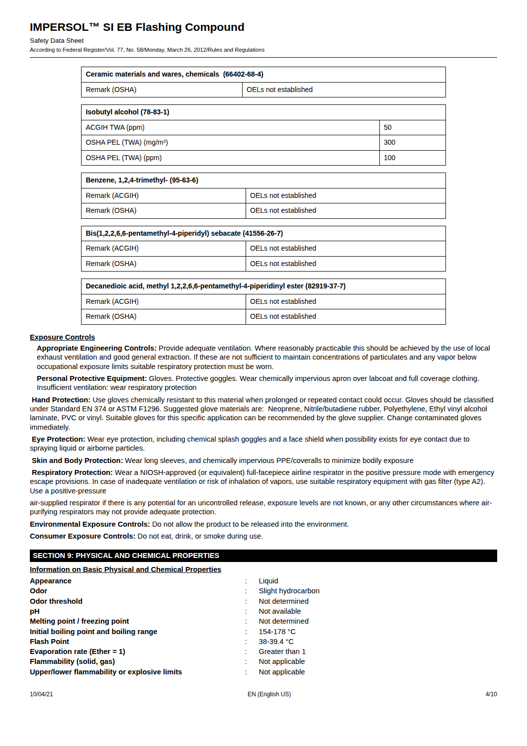IMPERSOL™ SI EB Flashing Compound
Safety Data Sheet
According to Federal Register/Vol. 77, No. 58/Monday, March 26, 2012/Rules and Regulations
| Ceramic materials and wares, chemicals (66402-68-4) |
| Remark (OSHA) | OELs not established |
| Isobutyl alcohol (78-83-1) |
| ACGIH TWA (ppm) | 50 |
| OSHA PEL (TWA) (mg/m³) | 300 |
| OSHA PEL (TWA) (ppm) | 100 |
| Benzene, 1,2,4-trimethyl- (95-63-6) |
| Remark (ACGIH) | OELs not established |
| Remark (OSHA) | OELs not established |
| Bis(1,2,2,6,6-pentamethyl-4-piperidyl) sebacate (41556-26-7) |
| Remark (ACGIH) | OELs not established |
| Remark (OSHA) | OELs not established |
| Decanedioic acid, methyl 1,2,2,6,6-pentamethyl-4-piperidinyl ester (82919-37-7) |
| Remark (ACGIH) | OELs not established |
| Remark (OSHA) | OELs not established |
Exposure Controls
Appropriate Engineering Controls: Provide adequate ventilation. Where reasonably practicable this should be achieved by the use of local exhaust ventilation and good general extraction. If these are not sufficient to maintain concentrations of particulates and any vapor below occupational exposure limits suitable respiratory protection must be worn.
Personal Protective Equipment: Gloves. Protective goggles. Wear chemically impervious apron over labcoat and full coverage clothing. Insufficient ventilation: wear respiratory protection
Hand Protection: Use gloves chemically resistant to this material when prolonged or repeated contact could occur. Gloves should be classified under Standard EN 374 or ASTM F1296. Suggested glove materials are: Neoprene, Nitrile/butadiene rubber, Polyethylene, Ethyl vinyl alcohol laminate, PVC or vinyl. Suitable gloves for this specific application can be recommended by the glove supplier. Change contaminated gloves immediately.
Eye Protection: Wear eye protection, including chemical splash goggles and a face shield when possibility exists for eye contact due to spraying liquid or airborne particles.
Skin and Body Protection: Wear long sleeves, and chemically impervious PPE/coveralls to minimize bodily exposure
Respiratory Protection: Wear a NIOSH-approved (or equivalent) full-facepiece airline respirator in the positive pressure mode with emergency escape provisions. In case of inadequate ventilation or risk of inhalation of vapors, use suitable respiratory equipment with gas filter (type A2). Use a positive-pressure
air-supplied respirator if there is any potential for an uncontrolled release, exposure levels are not known, or any other circumstances where air-purifying respirators may not provide adequate protection.
Environmental Exposure Controls: Do not allow the product to be released into the environment.
Consumer Exposure Controls: Do not eat, drink, or smoke during use.
SECTION 9: PHYSICAL AND CHEMICAL PROPERTIES
Information on Basic Physical and Chemical Properties
| Appearance | : | Liquid |
| Odor | : | Slight hydrocarbon |
| Odor threshold | : | Not determined |
| pH | : | Not available |
| Melting point / freezing point | : | Not determined |
| Initial boiling point and boiling range | : | 154-178 °C |
| Flash Point | : | 38-39.4 °C |
| Evaporation rate (Ether = 1) | : | Greater than 1 |
| Flammability (solid, gas) | : | Not applicable |
| Upper/lower flammability or explosive limits | : | Not applicable |
10/04/21 EN (English US) 4/10